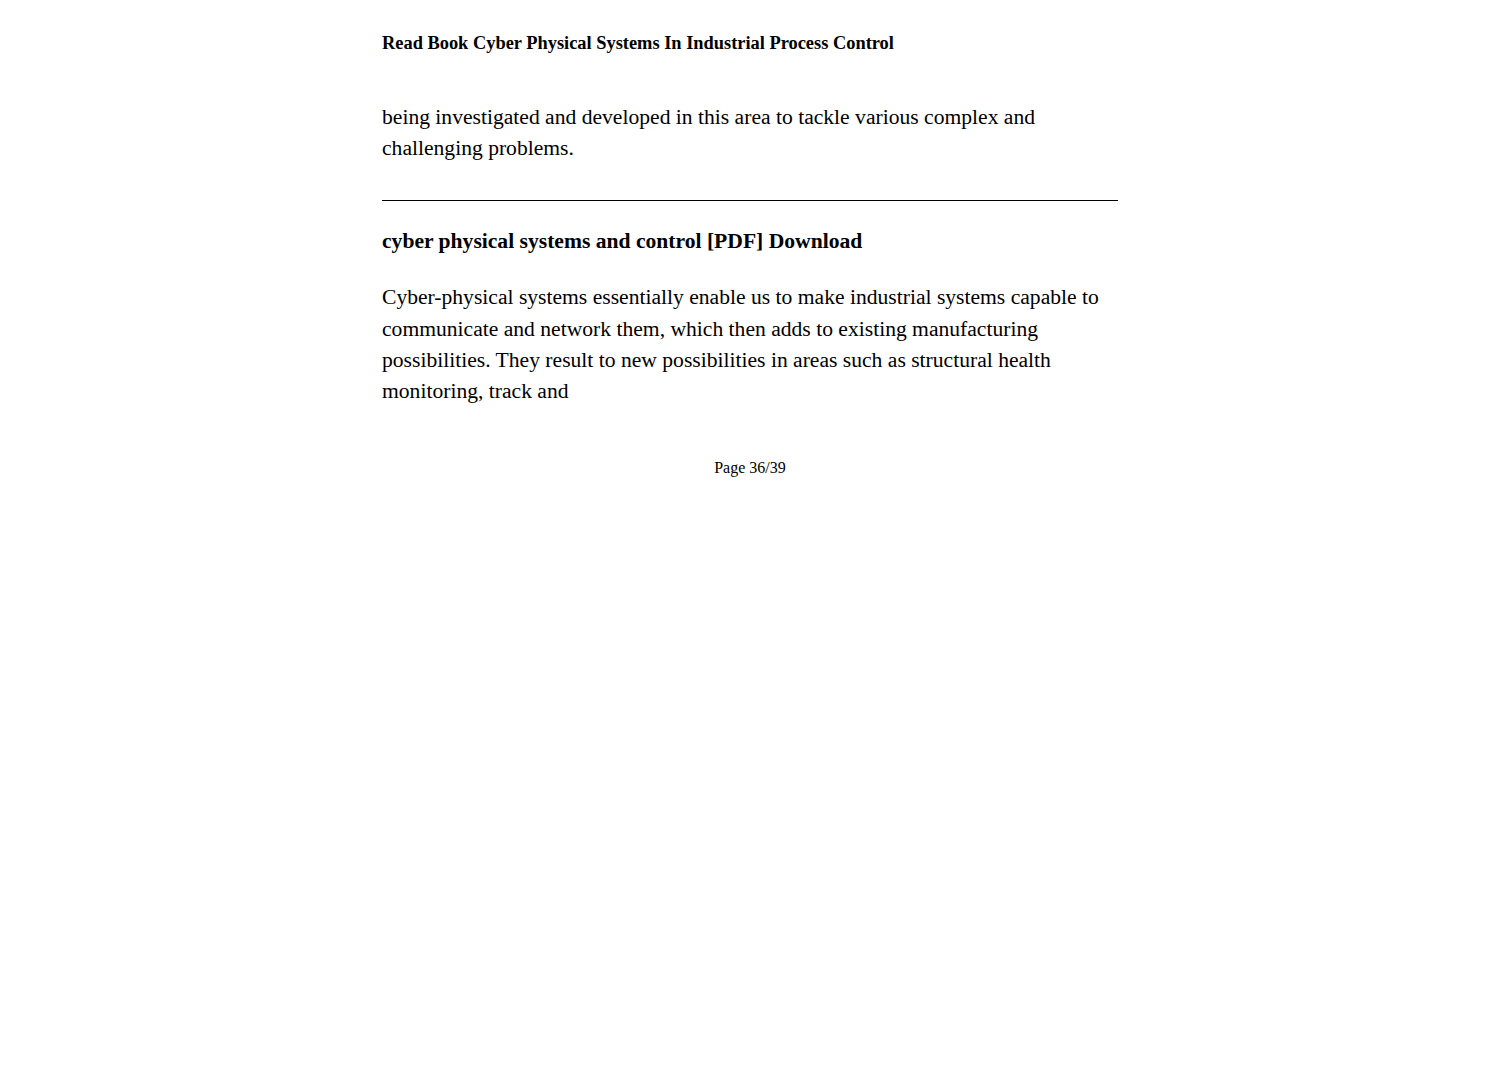Read Book Cyber Physical Systems In Industrial Process Control
being investigated and developed in this area to tackle various complex and challenging problems.
cyber physical systems and control [PDF] Download
Cyber-physical systems essentially enable us to make industrial systems capable to communicate and network them, which then adds to existing manufacturing possibilities. They result to new possibilities in areas such as structural health monitoring, track and
Page 36/39